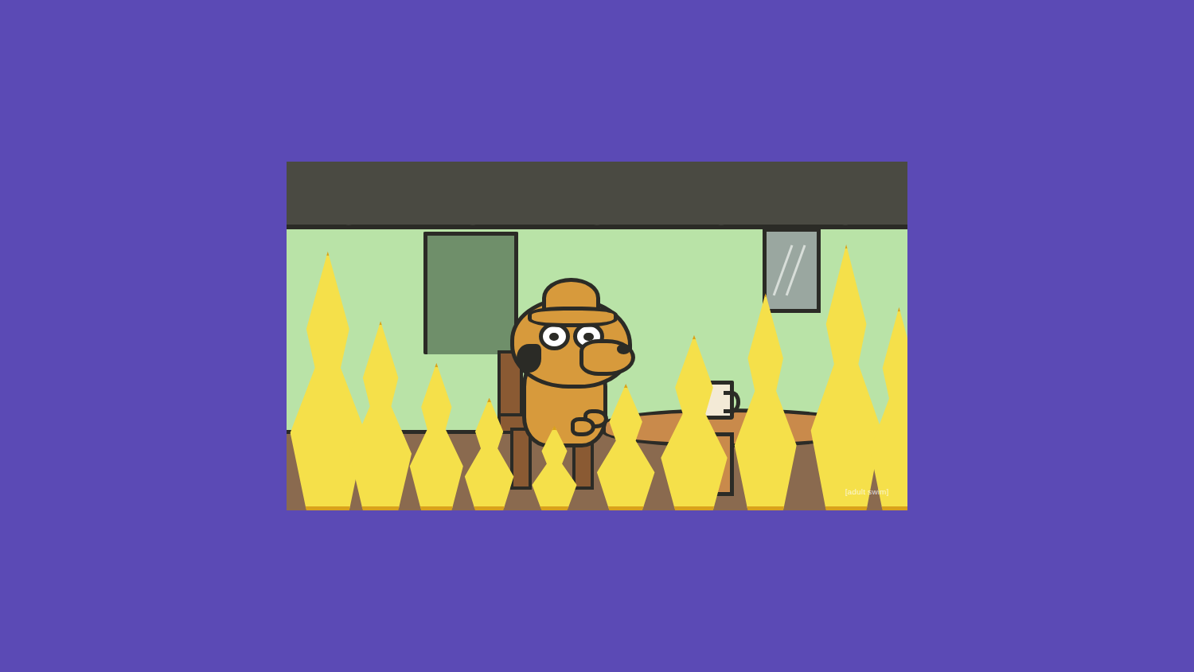[adult swim]